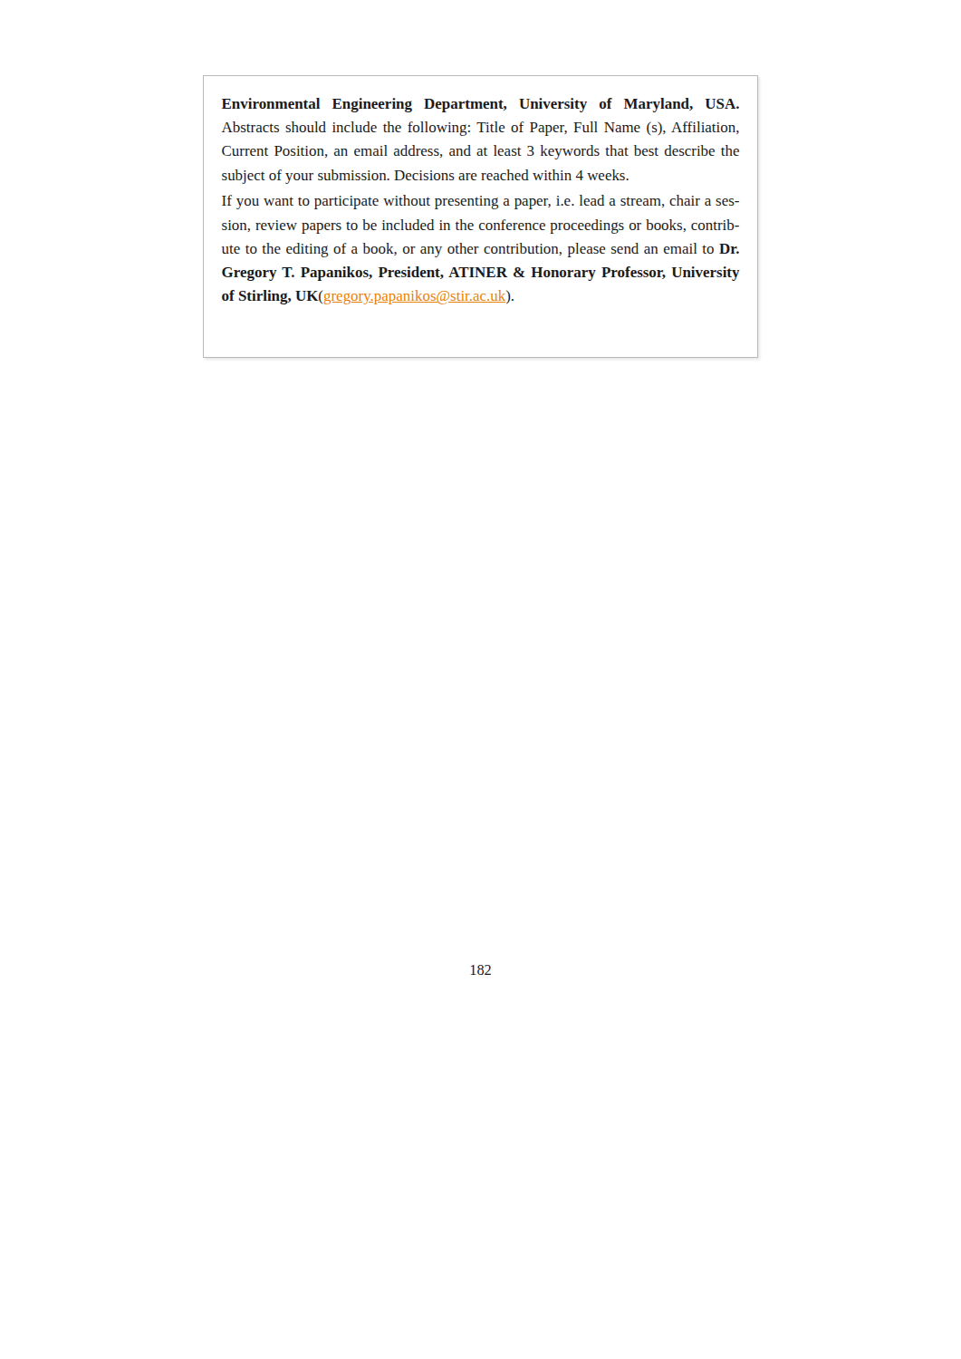Environmental Engineering Department, University of Maryland, USA. Abstracts should include the following: Title of Paper, Full Name (s), Affiliation, Current Position, an email address, and at least 3 keywords that best describe the subject of your submission. Decisions are reached within 4 weeks.
If you want to participate without presenting a paper, i.e. lead a stream, chair a session, review papers to be included in the conference proceedings or books, contribute to the editing of a book, or any other contribution, please send an email to Dr. Gregory T. Papanikos, President, ATINER & Honorary Professor, University of Stirling, UK(gregory.papanikos@stir.ac.uk).
182